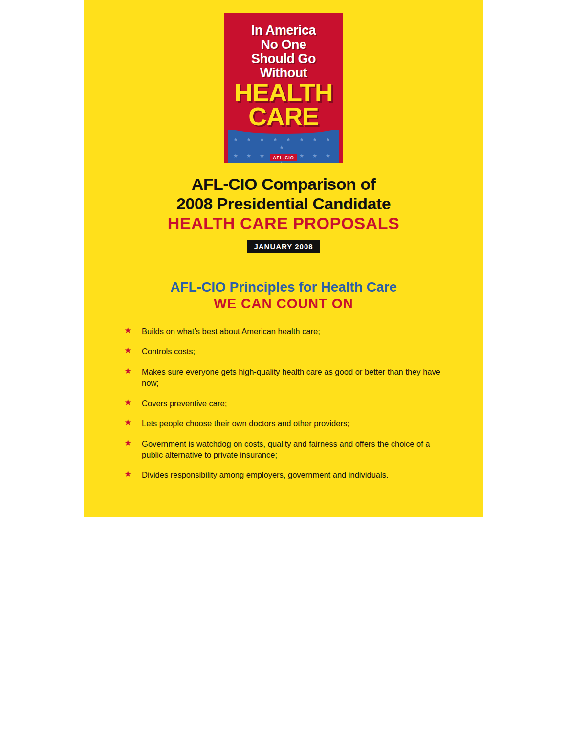In America
No One
Should Go
Without
HEALTH
CARE
★ ★ ★ ★ ★ ★ ★ ★ ★
★ ★ ★ ★ ★ ★ ★ ★ ★
AFL-CIO
AFL-CIO Comparison of
2008 Presidential Candidate
HEALTH CARE PROPOSALS
JANUARY 2008
AFL-CIO Principles for Health Care WE CAN COUNT ON
Builds on what’s best about American health care;
Controls costs;
Makes sure everyone gets high-quality health care as good or better than they have now;
Covers preventive care;
Lets people choose their own doctors and other providers;
Government is watchdog on costs, quality and fairness and offers the choice of a public alternative to private insurance;
Divides responsibility among employers, government and individuals.